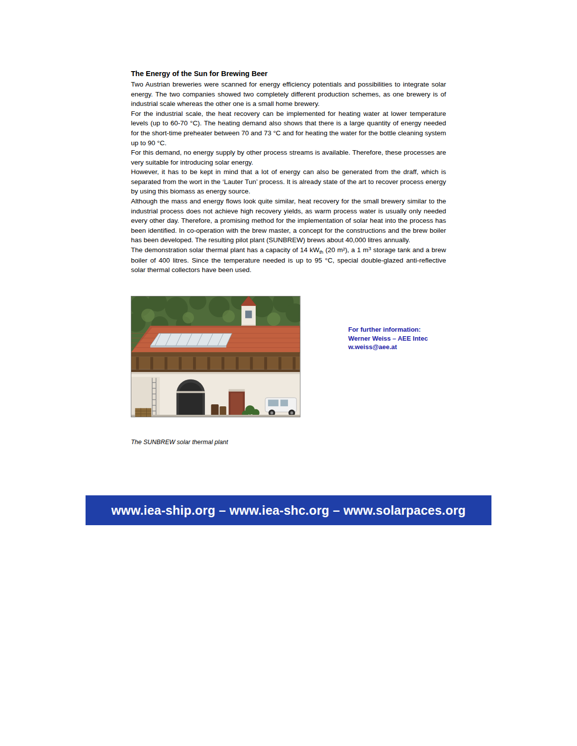The Energy of the Sun for Brewing Beer
Two Austrian breweries were scanned for energy efficiency potentials and possibilities to integrate solar energy. The two companies showed two completely different production schemes, as one brewery is of industrial scale whereas the other one is a small home brewery.
For the industrial scale, the heat recovery can be implemented for heating water at lower temperature levels (up to 60-70 °C). The heating demand also shows that there is a large quantity of energy needed for the short-time preheater between 70 and 73 °C and for heating the water for the bottle cleaning system up to 90 °C.
For this demand, no energy supply by other process streams is available. Therefore, these processes are very suitable for introducing solar energy.
However, it has to be kept in mind that a lot of energy can also be generated from the draff, which is separated from the wort in the ‘Lauter Tun’ process. It is already state of the art to recover process energy by using this biomass as energy source.
Although the mass and energy flows look quite similar, heat recovery for the small brewery similar to the industrial process does not achieve high recovery yields, as warm process water is usually only needed every other day. Therefore, a promising method for the implementation of solar heat into the process has been identified. In co-operation with the brew master, a concept for the constructions and the brew boiler has been developed. The resulting pilot plant (SUNBREW) brews about 40,000 litres annually.
The demonstration solar thermal plant has a capacity of 14 kWth (20 m²), a 1 m3 storage tank and a brew boiler of 400 litres. Since the temperature needed is up to 95 °C, special double-glazed anti-reflective solar thermal collectors have been used.
For further information:
Werner Weiss – AEE Intec
w.weiss@aee.at
The SUNBREW solar thermal plant
www.iea-ship.org – www.iea-shc.org – www.solarpaces.org